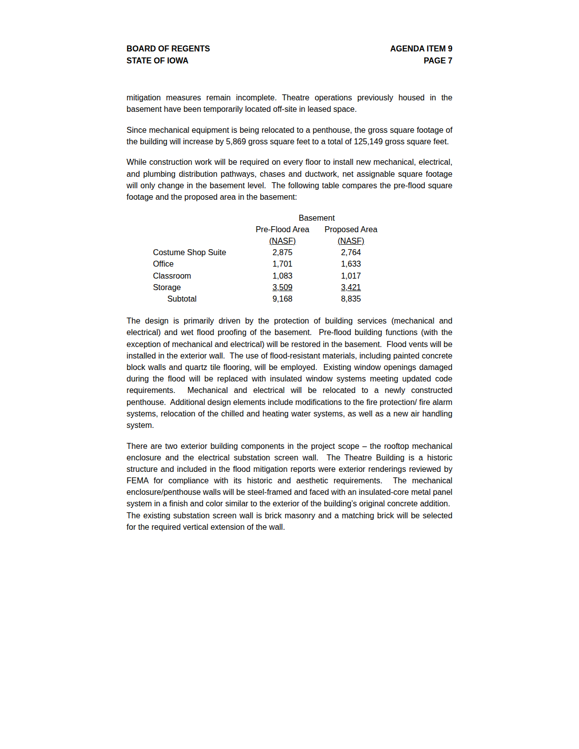| BOARD OF REGENTS | AGENDA ITEM 9 |
| STATE OF IOWA | PAGE 7 |
mitigation measures remain incomplete. Theatre operations previously housed in the basement have been temporarily located off-site in leased space.
Since mechanical equipment is being relocated to a penthouse, the gross square footage of the building will increase by 5,869 gross square feet to a total of 125,149 gross square feet.
While construction work will be required on every floor to install new mechanical, electrical, and plumbing distribution pathways, chases and ductwork, net assignable square footage will only change in the basement level. The following table compares the pre-flood square footage and the proposed area in the basement:
| | Basement |
| | Pre-Flood Area | Proposed Area |
| | (NASF) | (NASF) |
| Costume Shop Suite | 2,875 | 2,764 |
| Office | 1,701 | 1,633 |
| Classroom | 1,083 | 1,017 |
| Storage | 3,509 | 3,421 |
| Subtotal | 9,168 | 8,835 |
The design is primarily driven by the protection of building services (mechanical and electrical) and wet flood proofing of the basement. Pre-flood building functions (with the exception of mechanical and electrical) will be restored in the basement. Flood vents will be installed in the exterior wall. The use of flood‑resistant materials, including painted concrete block walls and quartz tile flooring, will be employed. Existing window openings damaged during the flood will be replaced with insulated window systems meeting updated code requirements. Mechanical and electrical will be relocated to a newly constructed penthouse. Additional design elements include modifications to the fire protection/ fire alarm systems, relocation of the chilled and heating water systems, as well as a new air handling system.
There are two exterior building components in the project scope – the rooftop mechanical enclosure and the electrical substation screen wall. The Theatre Building is a historic structure and included in the flood mitigation reports were exterior renderings reviewed by FEMA for compliance with its historic and aesthetic requirements. The mechanical enclosure/penthouse walls will be steel-framed and faced with an insulated‑core metal panel system in a finish and color similar to the exterior of the building’s original concrete addition. The existing substation screen wall is brick masonry and a matching brick will be selected for the required vertical extension of the wall.